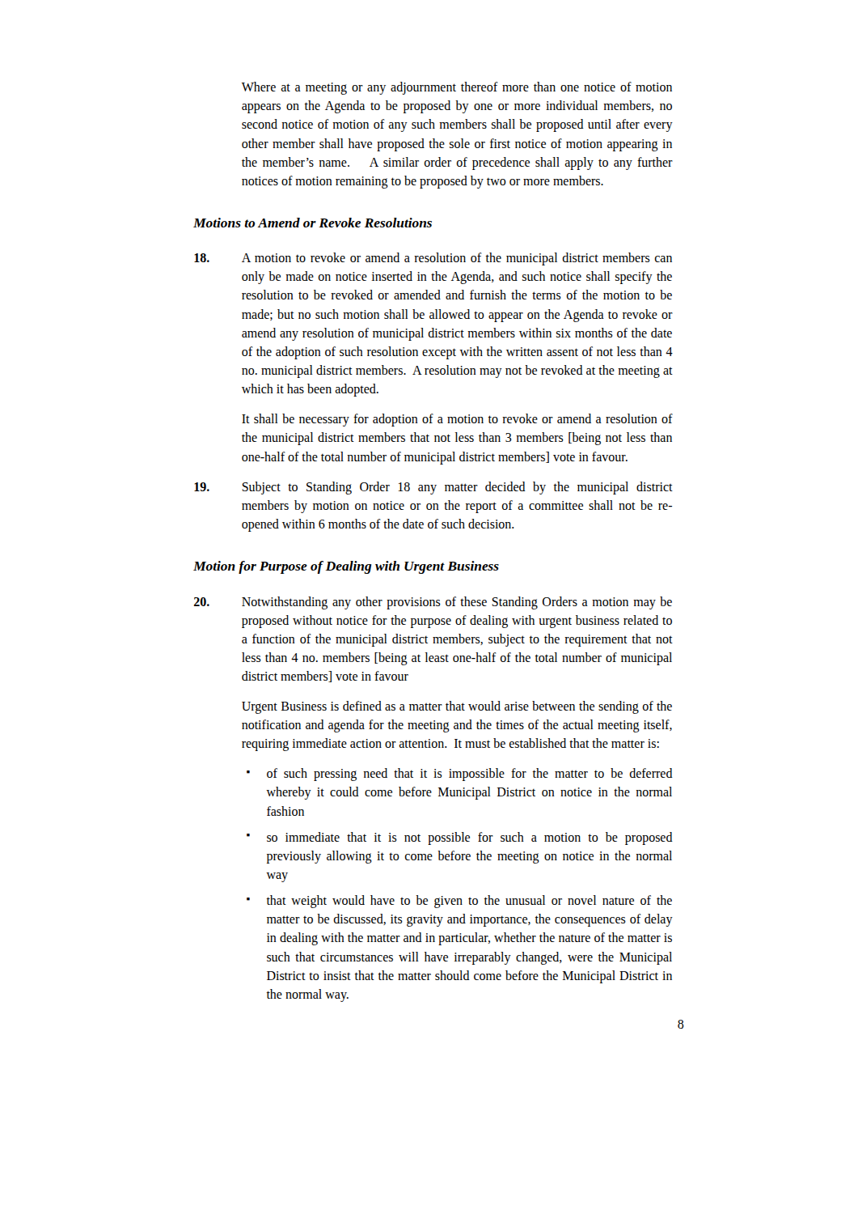Where at a meeting or any adjournment thereof more than one notice of motion appears on the Agenda to be proposed by one or more individual members, no second notice of motion of any such members shall be proposed until after every other member shall have proposed the sole or first notice of motion appearing in the member’s name. A similar order of precedence shall apply to any further notices of motion remaining to be proposed by two or more members.
Motions to Amend or Revoke Resolutions
18.
A motion to revoke or amend a resolution of the municipal district members can only be made on notice inserted in the Agenda, and such notice shall specify the resolution to be revoked or amended and furnish the terms of the motion to be made; but no such motion shall be allowed to appear on the Agenda to revoke or amend any resolution of municipal district members within six months of the date of the adoption of such resolution except with the written assent of not less than 4 no. municipal district members. A resolution may not be revoked at the meeting at which it has been adopted.
It shall be necessary for adoption of a motion to revoke or amend a resolution of the municipal district members that not less than 3 members [being not less than one-half of the total number of municipal district members] vote in favour.
19.
Subject to Standing Order 18 any matter decided by the municipal district members by motion on notice or on the report of a committee shall not be re-opened within 6 months of the date of such decision.
Motion for Purpose of Dealing with Urgent Business
20.
Notwithstanding any other provisions of these Standing Orders a motion may be proposed without notice for the purpose of dealing with urgent business related to a function of the municipal district members, subject to the requirement that not less than 4 no. members [being at least one-half of the total number of municipal district members] vote in favour
Urgent Business is defined as a matter that would arise between the sending of the notification and agenda for the meeting and the times of the actual meeting itself, requiring immediate action or attention. It must be established that the matter is:
of such pressing need that it is impossible for the matter to be deferred whereby it could come before Municipal District on notice in the normal fashion
so immediate that it is not possible for such a motion to be proposed previously allowing it to come before the meeting on notice in the normal way
that weight would have to be given to the unusual or novel nature of the matter to be discussed, its gravity and importance, the consequences of delay in dealing with the matter and in particular, whether the nature of the matter is such that circumstances will have irreparably changed, were the Municipal District to insist that the matter should come before the Municipal District in the normal way.
8